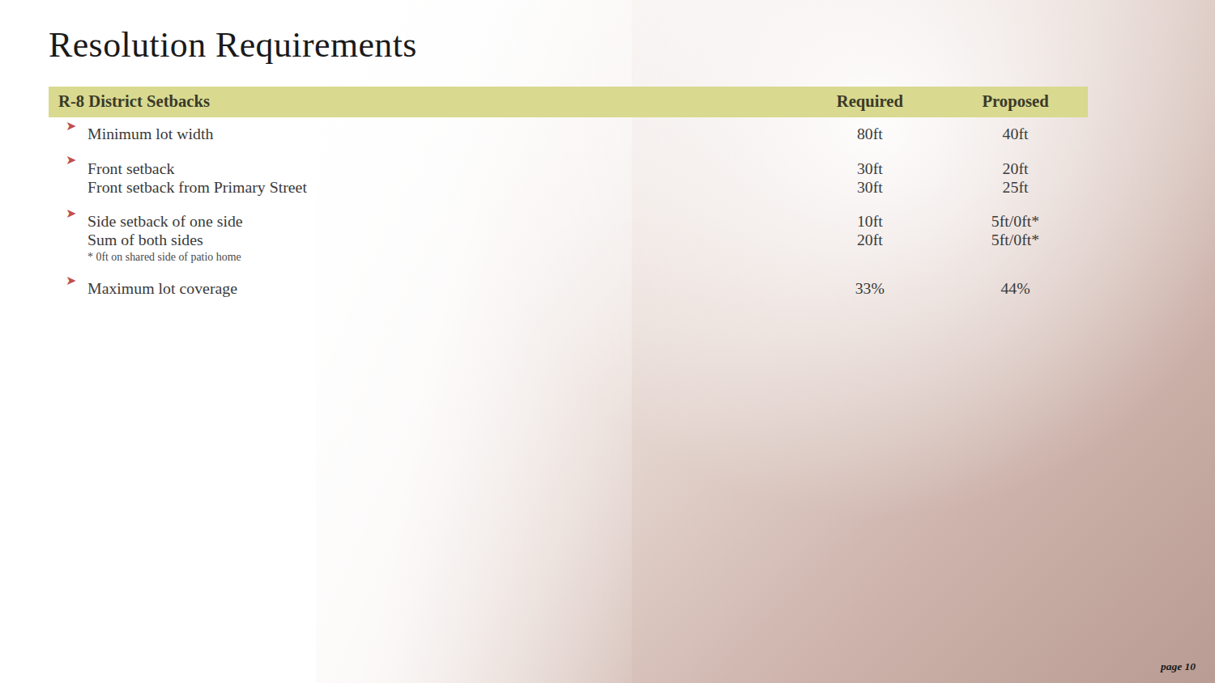Resolution Requirements
| R-8 District Setbacks | Required | Proposed |
| --- | --- | --- |
| Minimum lot width | 80ft | 40ft |
| Front setback Front setback from Primary Street | 30ft 30ft | 20ft 25ft |
| Side setback of one side Sum of both sides * 0ft on shared side of patio home | 10ft 20ft | 5ft/0ft* 5ft/0ft* |
| Maximum lot coverage | 33% | 44% |
page 10